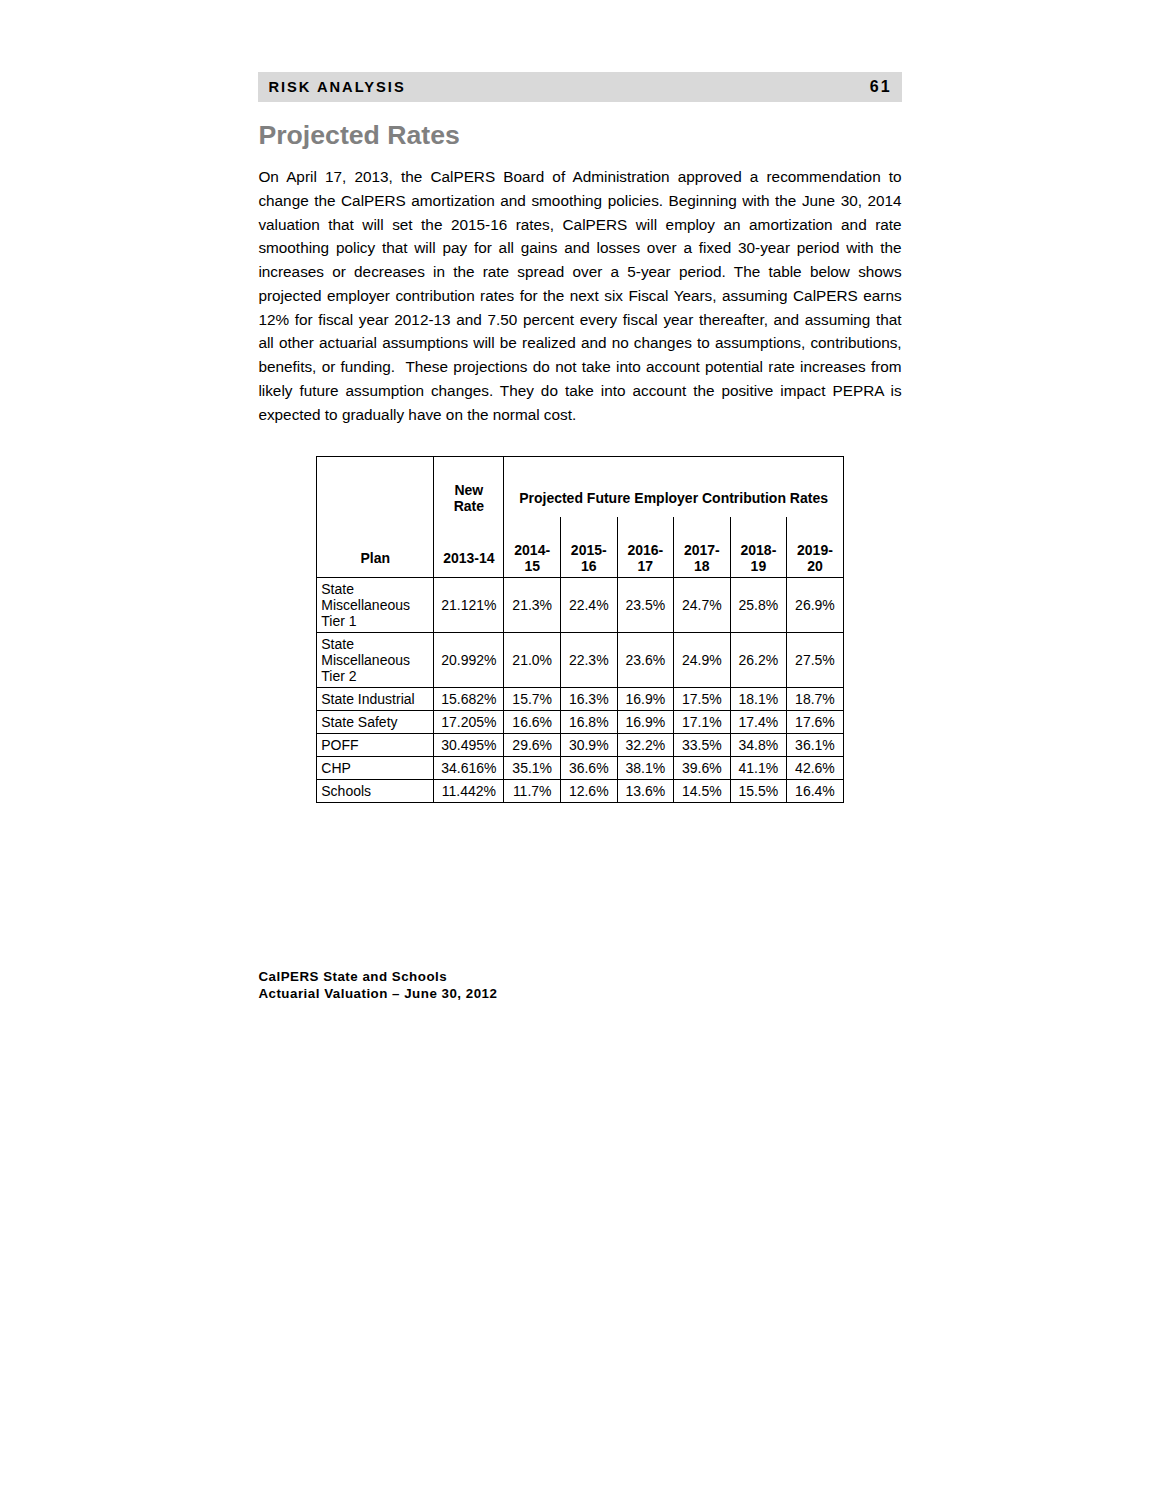RISK ANALYSIS 61
Projected Rates
On April 17, 2013, the CalPERS Board of Administration approved a recommendation to change the CalPERS amortization and smoothing policies. Beginning with the June 30, 2014 valuation that will set the 2015-16 rates, CalPERS will employ an amortization and rate smoothing policy that will pay for all gains and losses over a fixed 30-year period with the increases or decreases in the rate spread over a 5-year period. The table below shows projected employer contribution rates for the next six Fiscal Years, assuming CalPERS earns 12% for fiscal year 2012-13 and 7.50 percent every fiscal year thereafter, and assuming that all other actuarial assumptions will be realized and no changes to assumptions, contributions, benefits, or funding. These projections do not take into account potential rate increases from likely future assumption changes. They do take into account the positive impact PEPRA is expected to gradually have on the normal cost.
| | New Rate | Projected Future Employer Contribution Rates |
| Plan | 2013-14 | 2014-15 | 2015-16 | 2016-17 | 2017-18 | 2018-19 | 2019-20 |
| State Miscellaneous Tier 1 | 21.121% | 21.3% | 22.4% | 23.5% | 24.7% | 25.8% | 26.9% |
| State Miscellaneous Tier 2 | 20.992% | 21.0% | 22.3% | 23.6% | 24.9% | 26.2% | 27.5% |
| State Industrial | 15.682% | 15.7% | 16.3% | 16.9% | 17.5% | 18.1% | 18.7% |
| State Safety | 17.205% | 16.6% | 16.8% | 16.9% | 17.1% | 17.4% | 17.6% |
| POFF | 30.495% | 29.6% | 30.9% | 32.2% | 33.5% | 34.8% | 36.1% |
| CHP | 34.616% | 35.1% | 36.6% | 38.1% | 39.6% | 41.1% | 42.6% |
| Schools | 11.442% | 11.7% | 12.6% | 13.6% | 14.5% | 15.5% | 16.4% |
CalPERS State and Schools
Actuarial Valuation – June 30, 2012